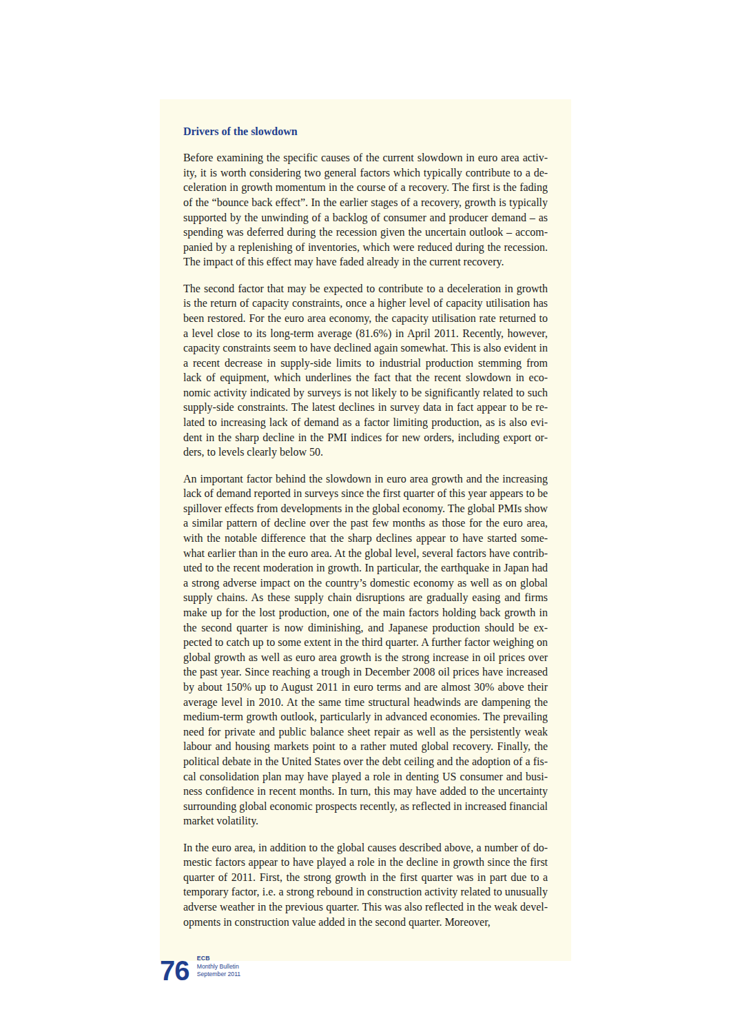Drivers of the slowdown
Before examining the specific causes of the current slowdown in euro area activity, it is worth considering two general factors which typically contribute to a deceleration in growth momentum in the course of a recovery. The first is the fading of the “bounce back effect”. In the earlier stages of a recovery, growth is typically supported by the unwinding of a backlog of consumer and producer demand – as spending was deferred during the recession given the uncertain outlook – accompanied by a replenishing of inventories, which were reduced during the recession. The impact of this effect may have faded already in the current recovery.
The second factor that may be expected to contribute to a deceleration in growth is the return of capacity constraints, once a higher level of capacity utilisation has been restored. For the euro area economy, the capacity utilisation rate returned to a level close to its long-term average (81.6%) in April 2011. Recently, however, capacity constraints seem to have declined again somewhat. This is also evident in a recent decrease in supply-side limits to industrial production stemming from lack of equipment, which underlines the fact that the recent slowdown in economic activity indicated by surveys is not likely to be significantly related to such supply-side constraints. The latest declines in survey data in fact appear to be related to increasing lack of demand as a factor limiting production, as is also evident in the sharp decline in the PMI indices for new orders, including export orders, to levels clearly below 50.
An important factor behind the slowdown in euro area growth and the increasing lack of demand reported in surveys since the first quarter of this year appears to be spillover effects from developments in the global economy. The global PMIs show a similar pattern of decline over the past few months as those for the euro area, with the notable difference that the sharp declines appear to have started somewhat earlier than in the euro area. At the global level, several factors have contributed to the recent moderation in growth. In particular, the earthquake in Japan had a strong adverse impact on the country’s domestic economy as well as on global supply chains. As these supply chain disruptions are gradually easing and firms make up for the lost production, one of the main factors holding back growth in the second quarter is now diminishing, and Japanese production should be expected to catch up to some extent in the third quarter. A further factor weighing on global growth as well as euro area growth is the strong increase in oil prices over the past year. Since reaching a trough in December 2008 oil prices have increased by about 150% up to August 2011 in euro terms and are almost 30% above their average level in 2010. At the same time structural headwinds are dampening the medium-term growth outlook, particularly in advanced economies. The prevailing need for private and public balance sheet repair as well as the persistently weak labour and housing markets point to a rather muted global recovery. Finally, the political debate in the United States over the debt ceiling and the adoption of a fiscal consolidation plan may have played a role in denting US consumer and business confidence in recent months. In turn, this may have added to the uncertainty surrounding global economic prospects recently, as reflected in increased financial market volatility.
In the euro area, in addition to the global causes described above, a number of domestic factors appear to have played a role in the decline in growth since the first quarter of 2011. First, the strong growth in the first quarter was in part due to a temporary factor, i.e. a strong rebound in construction activity related to unusually adverse weather in the previous quarter. This was also reflected in the weak developments in construction value added in the second quarter. Moreover,
76
ECB
Monthly Bulletin
September 2011